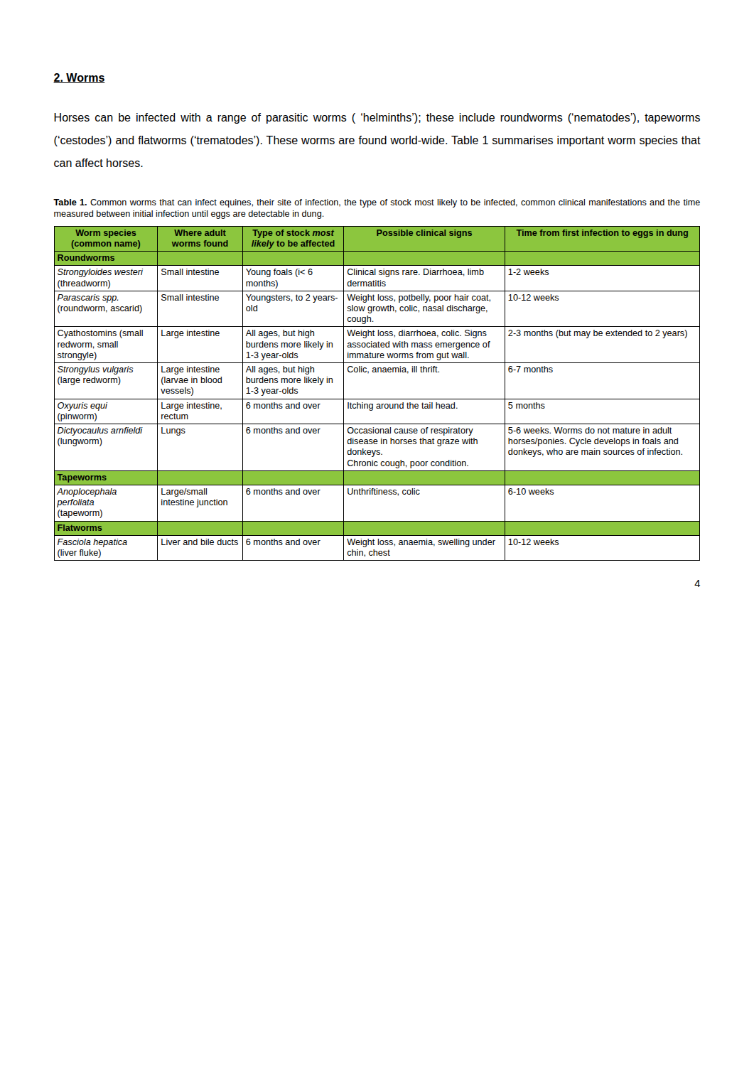2. Worms
Horses can be infected with a range of parasitic worms ( ‘helminths’); these include roundworms (‘nematodes’), tapeworms (‘cestodes’) and flatworms (‘trematodes’). These worms are found world-wide. Table 1 summarises important worm species that can affect horses.
Table 1. Common worms that can infect equines, their site of infection, the type of stock most likely to be infected, common clinical manifestations and the time measured between initial infection until eggs are detectable in dung.
| Worm species (common name) | Where adult worms found | Type of stock most likely to be affected | Possible clinical signs | Time from first infection to eggs in dung |
| --- | --- | --- | --- | --- |
| Roundworms | | | | |
| Strongyloides westeri (threadworm) | Small intestine | Young foals (i< 6 months) | Clinical signs rare. Diarrhoea, limb dermatitis | 1-2 weeks |
| Parascaris spp. (roundworm, ascarid) | Small intestine | Youngsters, to 2 years-old | Weight loss, potbelly, poor hair coat, slow growth, colic, nasal discharge, cough. | 10-12 weeks |
| Cyathostomins (small redworm, small strongyle) | Large intestine | All ages, but high burdens more likely in 1-3 year-olds | Weight loss, diarrhoea, colic. Signs associated with mass emergence of immature worms from gut wall. | 2-3 months (but may be extended to 2 years) |
| Strongylus vulgaris (large redworm) | Large intestine (larvae in blood vessels) | All ages, but high burdens more likely in 1-3 year-olds | Colic, anaemia, ill thrift. | 6-7 months |
| Oxyuris equi (pinworm) | Large intestine, rectum | 6 months and over | Itching around the tail head. | 5 months |
| Dictyocaulus arnfieldi (lungworm) | Lungs | 6 months and over | Occasional cause of respiratory disease in horses that graze with donkeys. Chronic cough, poor condition. | 5-6 weeks. Worms do not mature in adult horses/ponies. Cycle develops in foals and donkeys, who are main sources of infection. |
| Tapeworms | | | | |
| Anoplocephala perfoliata (tapeworm) | Large/small intestine junction | 6 months and over | Unthriftiness, colic | 6-10 weeks |
| Flatworms | | | | |
| Fasciola hepatica (liver fluke) | Liver and bile ducts | 6 months and over | Weight loss, anaemia, swelling under chin, chest | 10-12 weeks |
4